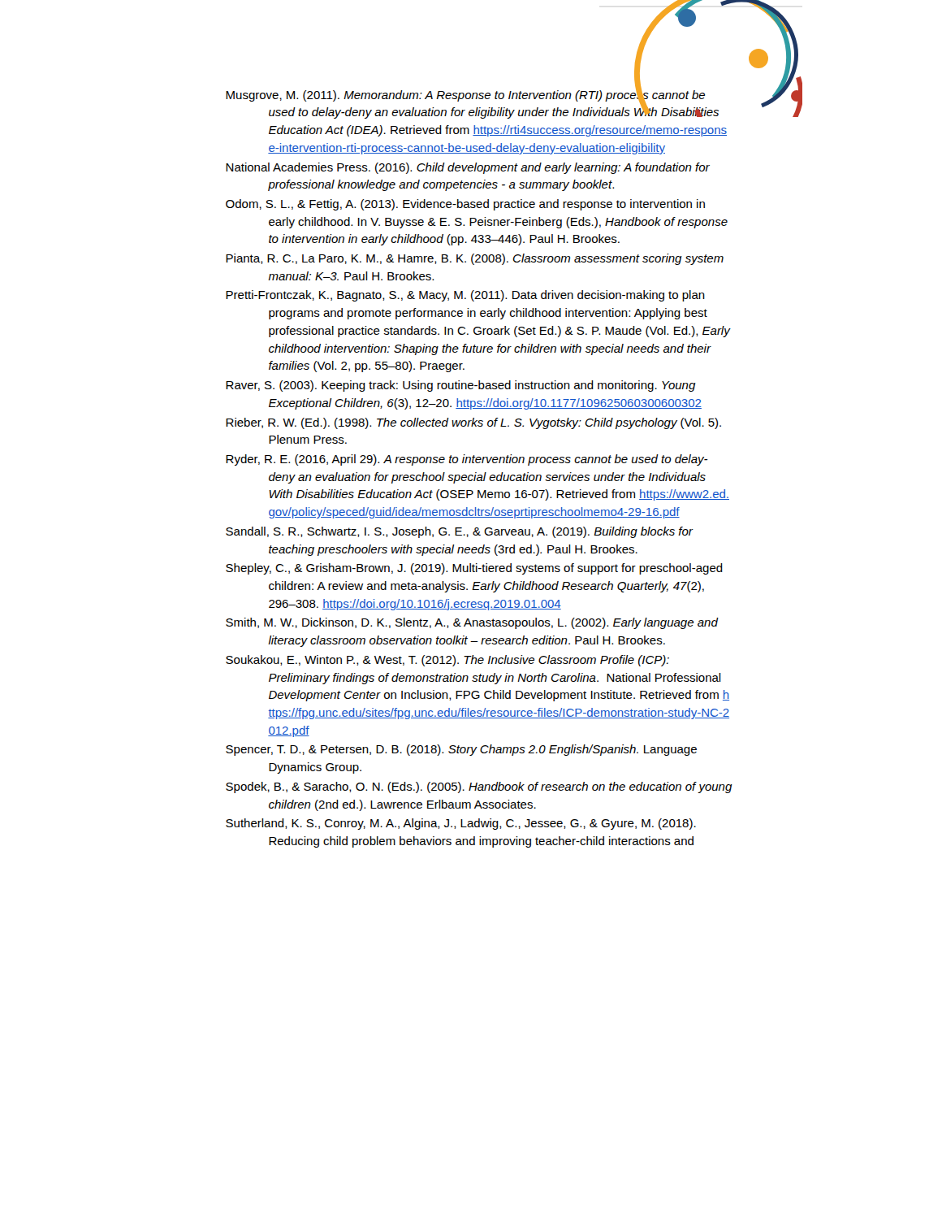Musgrove, M. (2011). Memorandum: A Response to Intervention (RTI) process cannot be used to delay-deny an evaluation for eligibility under the Individuals With Disabilities Education Act (IDEA). Retrieved from https://rti4success.org/resource/memo-response-intervention-rti-process-cannot-be-used-delay-deny-evaluation-eligibility
National Academies Press. (2016). Child development and early learning: A foundation for professional knowledge and competencies - a summary booklet.
Odom, S. L., & Fettig, A. (2013). Evidence-based practice and response to intervention in early childhood. In V. Buysse & E. S. Peisner-Feinberg (Eds.), Handbook of response to intervention in early childhood (pp. 433–446). Paul H. Brookes.
Pianta, R. C., La Paro, K. M., & Hamre, B. K. (2008). Classroom assessment scoring system manual: K–3. Paul H. Brookes.
Pretti-Frontczak, K., Bagnato, S., & Macy, M. (2011). Data driven decision-making to plan programs and promote performance in early childhood intervention: Applying best professional practice standards. In C. Groark (Set Ed.) & S. P. Maude (Vol. Ed.), Early childhood intervention: Shaping the future for children with special needs and their families (Vol. 2, pp. 55–80). Praeger.
Raver, S. (2003). Keeping track: Using routine-based instruction and monitoring. Young Exceptional Children, 6(3), 12–20. https://doi.org/10.1177/109625060300600302
Rieber, R. W. (Ed.). (1998). The collected works of L. S. Vygotsky: Child psychology (Vol. 5). Plenum Press.
Ryder, R. E. (2016, April 29). A response to intervention process cannot be used to delay-deny an evaluation for preschool special education services under the Individuals With Disabilities Education Act (OSEP Memo 16-07). Retrieved from https://www2.ed.gov/policy/speced/guid/idea/memosdcltrs/oseprtipreschoolmemo4-29-16.pdf
Sandall, S. R., Schwartz, I. S., Joseph, G. E., & Garveau, A. (2019). Building blocks for teaching preschoolers with special needs (3rd ed.). Paul H. Brookes.
Shepley, C., & Grisham-Brown, J. (2019). Multi-tiered systems of support for preschool-aged children: A review and meta-analysis. Early Childhood Research Quarterly, 47(2), 296–308. https://doi.org/10.1016/j.ecresq.2019.01.004
Smith, M. W., Dickinson, D. K., Slentz, A., & Anastasopoulos, L. (2002). Early language and literacy classroom observation toolkit – research edition. Paul H. Brookes.
Soukakou, E., Winton P., & West, T. (2012). The Inclusive Classroom Profile (ICP): Preliminary findings of demonstration study in North Carolina. National Professional Development Center on Inclusion, FPG Child Development Institute. Retrieved from https://fpg.unc.edu/sites/fpg.unc.edu/files/resource-files/ICP-demonstration-study-NC-2012.pdf
Spencer, T. D., & Petersen, D. B. (2018). Story Champs 2.0 English/Spanish. Language Dynamics Group.
Spodek, B., & Saracho, O. N. (Eds.). (2005). Handbook of research on the education of young children (2nd ed.). Lawrence Erlbaum Associates.
Sutherland, K. S., Conroy, M. A., Algina, J., Ladwig, C., Jessee, G., & Gyure, M. (2018). Reducing child problem behaviors and improving teacher-child interactions and